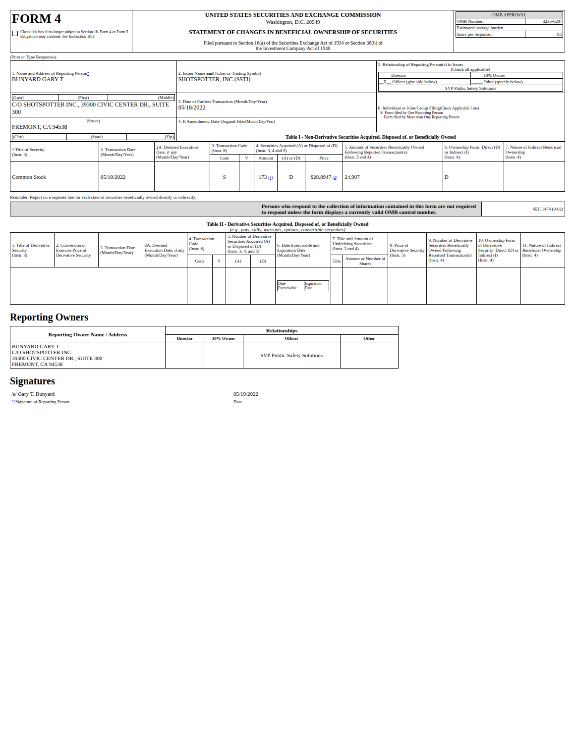| FORM 4 / / Check this box if no longer subject to Section 16. Form 4 or Form 5 obligations may continue. See Instruction 1(b). / | UNITED STATES SECURITIES AND EXCHANGE COMMISSION Washington, D.C. 20549 STATEMENT OF CHANGES IN BENEFICIAL OWNERSHIP OF SECURITIES Filed pursuant to Section 16(a) of the Securities Exchange Act of 1934 or Section 30(h) of the Investment Company Act of 1940 | / OMB APPROVAL / / OMB Number: / 3235-0287 / / Estimated average burden / / hours per response... / 0.5 / |
(Print or Type Responses)
| 1. Name and Address of Reporting Person * BUNYARD GARY T | 2. Issuer Name and Ticker or Trading Symbol SHOTSPOTTER, INC [SSTI] | 5. Relationship of Reporting Person(s) to Issuer (Check all applicable) / _____ Director / _____ 10% Owner / / __X__ Officer (give title below) / _____ Other (specify below) / / SVP Public Safety Solutions / |
| / (Last) / (First) / (Middle) / C/O SHOTSPOTTER INC., 39300 CIVIC CENTER DR., SUITE 300 | 3. Date of Earliest Transaction (Month/Day/Year) 05/18/2022 | 6. Individual or Joint/Group Filing (Check Applicable Line) X Form filed by One Reporting Person Form filed by More than One Reporting Person |
| (Street) FREMONT, CA 94538 | 4. If Amendment, Date Original Filed (Month/Day/Year) |
| / (City) / (State) / (Zip) / | Table I - Non-Derivative Securities Acquired, Disposed of, or Beneficially Owned |
| 1.Title of Security (Instr. 3) | 2. Transaction Date (Month/Day/Year) | 2A. Deemed Execution Date, if any (Month/Day/Year) | 3. Transaction Code (Instr. 8) | 4. Securities Acquired (A) or Disposed of (D) (Instr. 3, 4 and 5) | 5. Amount of Securities Beneficially Owned Following Reported Transaction(s) (Instr. 3 and 4) | 6. Ownership Form: Direct (D) or Indirect (I) (Instr. 4) | 7. Nature of Indirect Beneficial Ownership (Instr. 4) |
| Code | V | Amount | (A) or (D) | Price |
| Common Stock | 05/18/2022 | | S | | 173 (1) | D | $28.8947 (2) | 24,907 | D | |
Reminder: Report on a separate line for each class of securities beneficially owned directly or indirectly.
| | Persons who respond to the collection of information contained in this form are not required to respond unless the form displays a currently valid OMB control number. | SEC 1474 (9-02) |
Table II - Derivative Securities Acquired, Disposed of, or Beneficially Owned
(e.g., puts, calls, warrants, options, convertible securities)
| 1. Title of Derivative Security (Instr. 3) | 2. Conversion or Exercise Price of Derivative Security | 3. Transaction Date (Month/Day/Year) | 3A. Deemed Execution Date, if any (Month/Day/Year) | 4. Transaction Code (Instr. 8) | 5. Number of Derivative Securities Acquired (A) or Disposed of (D) (Instr. 3, 4, and 5) | 6. Date Exercisable and Expiration Date (Month/Day/Year) | 7. Title and Amount of Underlying Securities (Instr. 3 and 4) | 8. Price of Derivative Security (Instr. 5) | 9. Number of Derivative Securities Beneficially Owned Following Reported Transaction(s) (Instr. 4) | 10. Ownership Form of Derivative Security: Direct (D) or Indirect (I) (Instr. 4) | 11. Nature of Indirect Beneficial Ownership (Instr. 4) |
| Code | V | (A) | (D) | Title | Amount or Number of Shares |
| | | | | | / Date Exercisable / Expiration Date / | | | | | | |
Reporting Owners
| Reporting Owner Name / Address | Relationships |
| Director | 10% Owner | Officer | Other |
| BUNYARD GARY T C/O SHOTSPOTTER INC. 39300 CIVIC CENTER DR., SUITE 300 FREMONT, CA 94538 | | | SVP Public Safety Solutions | |
Signatures
| /s/ Gary T. Bunyard | | 05/19/2022 |
| ** Signature of Reporting Person | | Date |